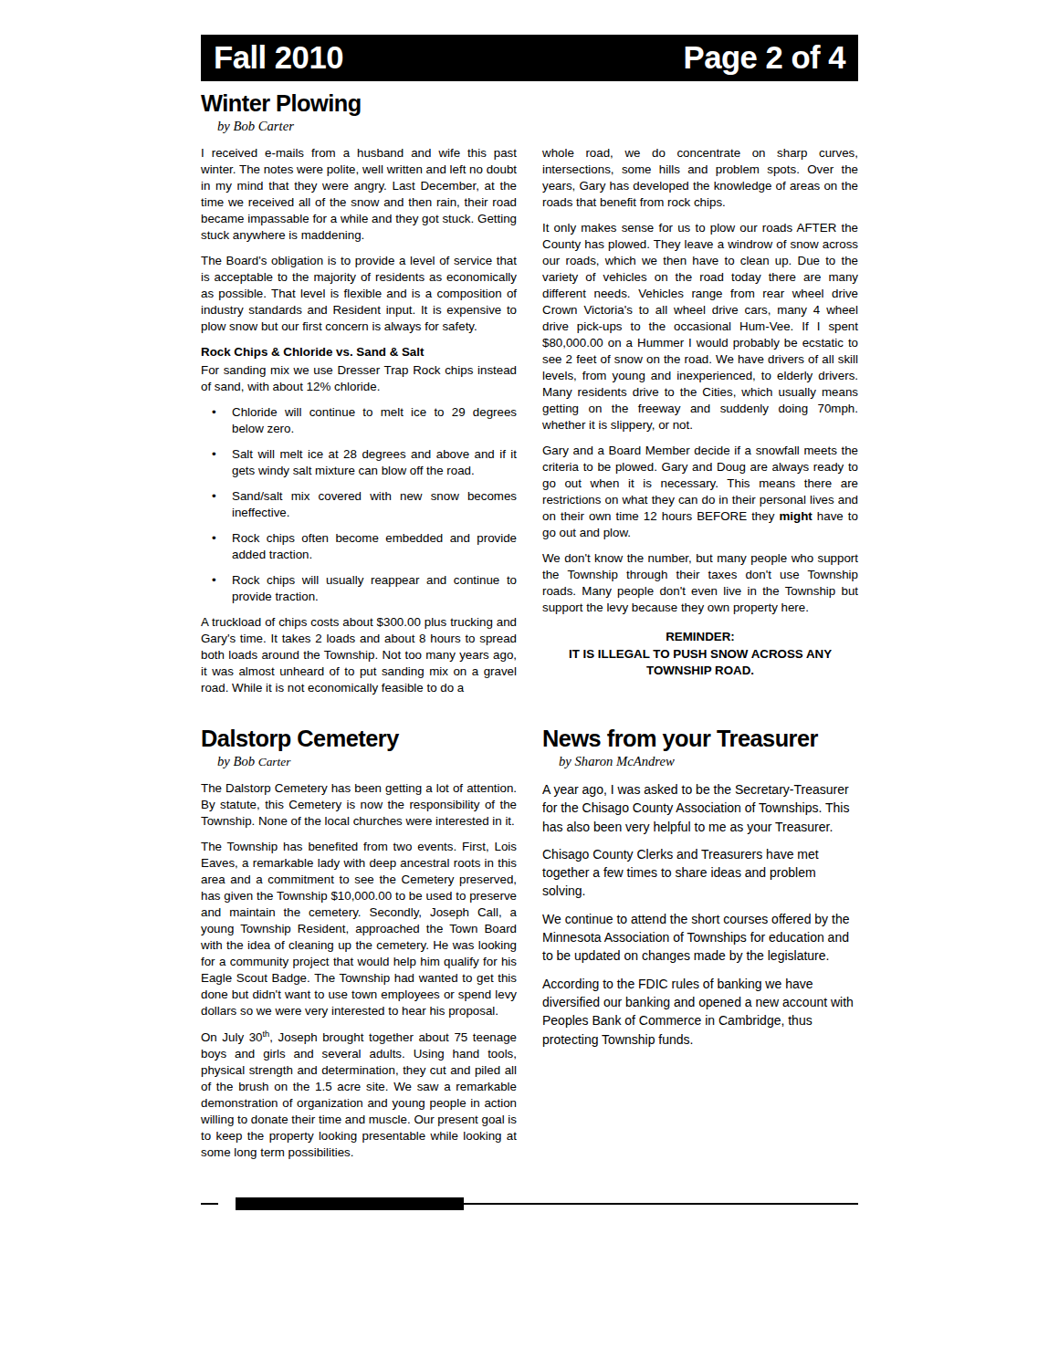Fall 2010
Page 2 of 4
Winter Plowing
by Bob Carter
I received e-mails from a husband and wife this past winter. The notes were polite, well written and left no doubt in my mind that they were angry. Last December, at the time we received all of the snow and then rain, their road became impassable for a while and they got stuck. Getting stuck anywhere is maddening.
The Board's obligation is to provide a level of service that is acceptable to the majority of residents as economically as possible. That level is flexible and is a composition of industry standards and Resident input. It is expensive to plow snow but our first concern is always for safety.
Rock Chips & Chloride vs. Sand & Salt
For sanding mix we use Dresser Trap Rock chips instead of sand, with about 12% chloride.
Chloride will continue to melt ice to 29 degrees below zero.
Salt will melt ice at 28 degrees and above and if it gets windy salt mixture can blow off the road.
Sand/salt mix covered with new snow becomes ineffective.
Rock chips often become embedded and provide added traction.
Rock chips will usually reappear and continue to provide traction.
A truckload of chips costs about $300.00 plus trucking and Gary's time. It takes 2 loads and about 8 hours to spread both loads around the Township. Not too many years ago, it was almost unheard of to put sanding mix on a gravel road. While it is not economically feasible to do a
whole road, we do concentrate on sharp curves, intersections, some hills and problem spots. Over the years, Gary has developed the knowledge of areas on the roads that benefit from rock chips.
It only makes sense for us to plow our roads AFTER the County has plowed. They leave a windrow of snow across our roads, which we then have to clean up. Due to the variety of vehicles on the road today there are many different needs. Vehicles range from rear wheel drive Crown Victoria's to all wheel drive cars, many 4 wheel drive pick-ups to the occasional Hum-Vee. If I spent $80,000.00 on a Hummer I would probably be ecstatic to see 2 feet of snow on the road. We have drivers of all skill levels, from young and inexperienced, to elderly drivers. Many residents drive to the Cities, which usually means getting on the freeway and suddenly doing 70mph. whether it is slippery, or not.
Gary and a Board Member decide if a snowfall meets the criteria to be plowed. Gary and Doug are always ready to go out when it is necessary. This means there are restrictions on what they can do in their personal lives and on their own time 12 hours BEFORE they might have to go out and plow.
We don't know the number, but many people who support the Township through their taxes don't use Township roads. Many people don't even live in the Township but support the levy because they own property here.
REMINDER:
IT IS ILLEGAL TO PUSH SNOW ACROSS ANY TOWNSHIP ROAD.
Dalstorp Cemetery
by Bob Carter
The Dalstorp Cemetery has been getting a lot of attention. By statute, this Cemetery is now the responsibility of the Township. None of the local churches were interested in it.
The Township has benefited from two events. First, Lois Eaves, a remarkable lady with deep ancestral roots in this area and a commitment to see the Cemetery preserved, has given the Township $10,000.00 to be used to preserve and maintain the cemetery. Secondly, Joseph Call, a young Township Resident, approached the Town Board with the idea of cleaning up the cemetery. He was looking for a community project that would help him qualify for his Eagle Scout Badge. The Township had wanted to get this done but didn't want to use town employees or spend levy dollars so we were very interested to hear his proposal.
On July 30th, Joseph brought together about 75 teenage boys and girls and several adults. Using hand tools, physical strength and determination, they cut and piled all of the brush on the 1.5 acre site. We saw a remarkable demonstration of organization and young people in action willing to donate their time and muscle. Our present goal is to keep the property looking presentable while looking at some long term possibilities.
News from your Treasurer
by Sharon McAndrew
A year ago, I was asked to be the Secretary-Treasurer for the Chisago County Association of Townships. This has also been very helpful to me as your Treasurer.
Chisago County Clerks and Treasurers have met together a few times to share ideas and problem solving.
We continue to attend the short courses offered by the Minnesota Association of Townships for education and to be updated on changes made by the legislature.
According to the FDIC rules of banking we have diversified our banking and opened a new account with Peoples Bank of Commerce in Cambridge, thus protecting Township funds.